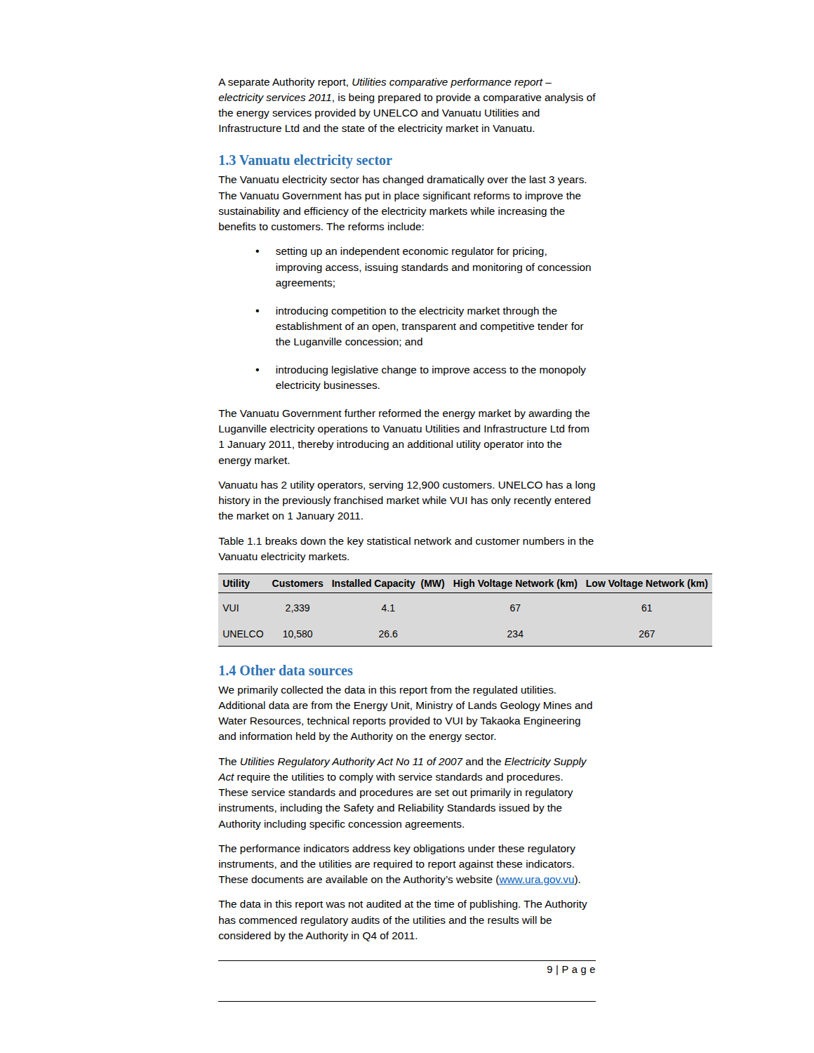A separate Authority report, Utilities comparative performance report – electricity services 2011, is being prepared to provide a comparative analysis of the energy services provided by UNELCO and Vanuatu Utilities and Infrastructure Ltd and the state of the electricity market in Vanuatu.
1.3 Vanuatu electricity sector
The Vanuatu electricity sector has changed dramatically over the last 3 years. The Vanuatu Government has put in place significant reforms to improve the sustainability and efficiency of the electricity markets while increasing the benefits to customers. The reforms include:
setting up an independent economic regulator for pricing, improving access, issuing standards and monitoring of concession agreements;
introducing competition to the electricity market through the establishment of an open, transparent and competitive tender for the Luganville concession; and
introducing legislative change to improve access to the monopoly electricity businesses.
The Vanuatu Government further reformed the energy market by awarding the Luganville electricity operations to Vanuatu Utilities and Infrastructure Ltd from 1 January 2011, thereby introducing an additional utility operator into the energy market.
Vanuatu has 2 utility operators, serving 12,900 customers. UNELCO has a long history in the previously franchised market while VUI has only recently entered the market on 1 January 2011.
Table 1.1 breaks down the key statistical network and customer numbers in the Vanuatu electricity markets.
| Utility | Customers | Installed Capacity (MW) | High Voltage Network (km) | Low Voltage Network (km) |
| --- | --- | --- | --- | --- |
| VUI | 2,339 | 4.1 | 67 | 61 |
| UNELCO | 10,580 | 26.6 | 234 | 267 |
1.4 Other data sources
We primarily collected the data in this report from the regulated utilities. Additional data are from the Energy Unit, Ministry of Lands Geology Mines and Water Resources, technical reports provided to VUI by Takaoka Engineering and information held by the Authority on the energy sector.
The Utilities Regulatory Authority Act No 11 of 2007 and the Electricity Supply Act require the utilities to comply with service standards and procedures. These service standards and procedures are set out primarily in regulatory instruments, including the Safety and Reliability Standards issued by the Authority including specific concession agreements.
The performance indicators address key obligations under these regulatory instruments, and the utilities are required to report against these indicators. These documents are available on the Authority’s website (www.ura.gov.vu).
The data in this report was not audited at the time of publishing. The Authority has commenced regulatory audits of the utilities and the results will be considered by the Authority in Q4 of 2011.
9 | P a g e